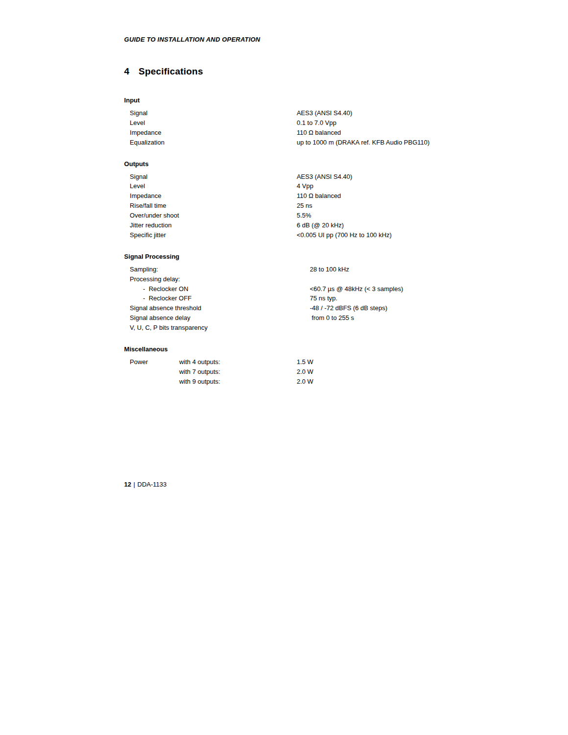GUIDE TO INSTALLATION AND OPERATION
4 Specifications
Input
| Signal | AES3 (ANSI S4.40) |
| Level | 0.1 to 7.0 Vpp |
| Impedance | 110 Ω balanced |
| Equalization | up to 1000 m (DRAKA ref. KFB Audio PBG110) |
Outputs
| Signal | AES3 (ANSI S4.40) |
| Level | 4 Vpp |
| Impedance | 110 Ω balanced |
| Rise/fall time | 25 ns |
| Over/under shoot | 5.5% |
| Jitter reduction | 6 dB (@ 20 kHz) |
| Specific jitter | <0.005 UI pp (700 Hz to 100 kHz) |
Signal Processing
| Sampling: | 28 to 100 kHz |
| Processing delay: | |
| - Reclocker ON | <60.7 µs @ 48kHz (< 3 samples) |
| - Reclocker OFF | 75 ns typ. |
| Signal absence threshold | -48 / -72 dBFS (6 dB steps) |
| Signal absence delay | from 0 to 255 s |
| V, U, C, P bits transparency | |
Miscellaneous
| Power | with 4 outputs: | 1.5 W |
| | with 7 outputs: | 2.0 W |
| | with 9 outputs: | 2.0 W |
12|DDA-1133